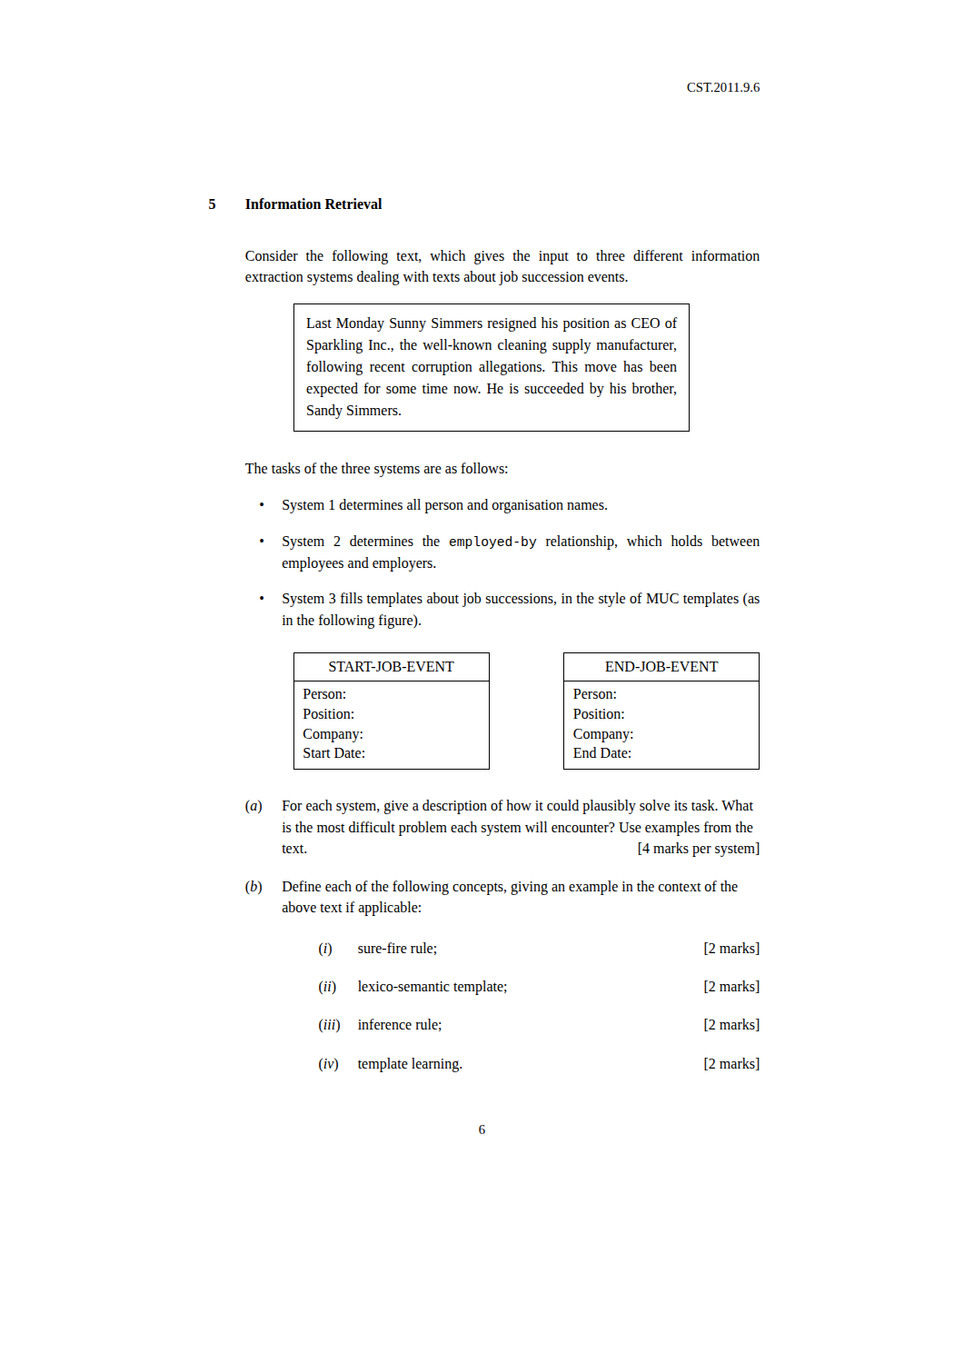CST.2011.9.6
5
Information Retrieval
Consider the following text, which gives the input to three different information extraction systems dealing with texts about job succession events.
Last Monday Sunny Simmers resigned his position as CEO of Sparkling Inc., the well-known cleaning supply manufacturer, following recent corruption allegations. This move has been expected for some time now. He is succeeded by his brother, Sandy Simmers.
The tasks of the three systems are as follows:
System 1 determines all person and organisation names.
System 2 determines the employed-by relationship, which holds between employees and employers.
System 3 fills templates about job successions, in the style of MUC templates (as in the following figure).
START-JOB-EVENT
Person:
Position:
Company:
Start Date:
END-JOB-EVENT
Person:
Position:
Company:
End Date:
(a)
For each system, give a description of how it could plausibly solve its task. What is the most difficult problem each system will encounter? Use examples from the text.[4 marks per system]
(b)
Define each of the following concepts, giving an example in the context of the above text if applicable:
(i)
sure-fire rule;[2 marks]
(ii)
lexico-semantic template;[2 marks]
(iii)
inference rule;[2 marks]
(iv)
template learning.[2 marks]
6